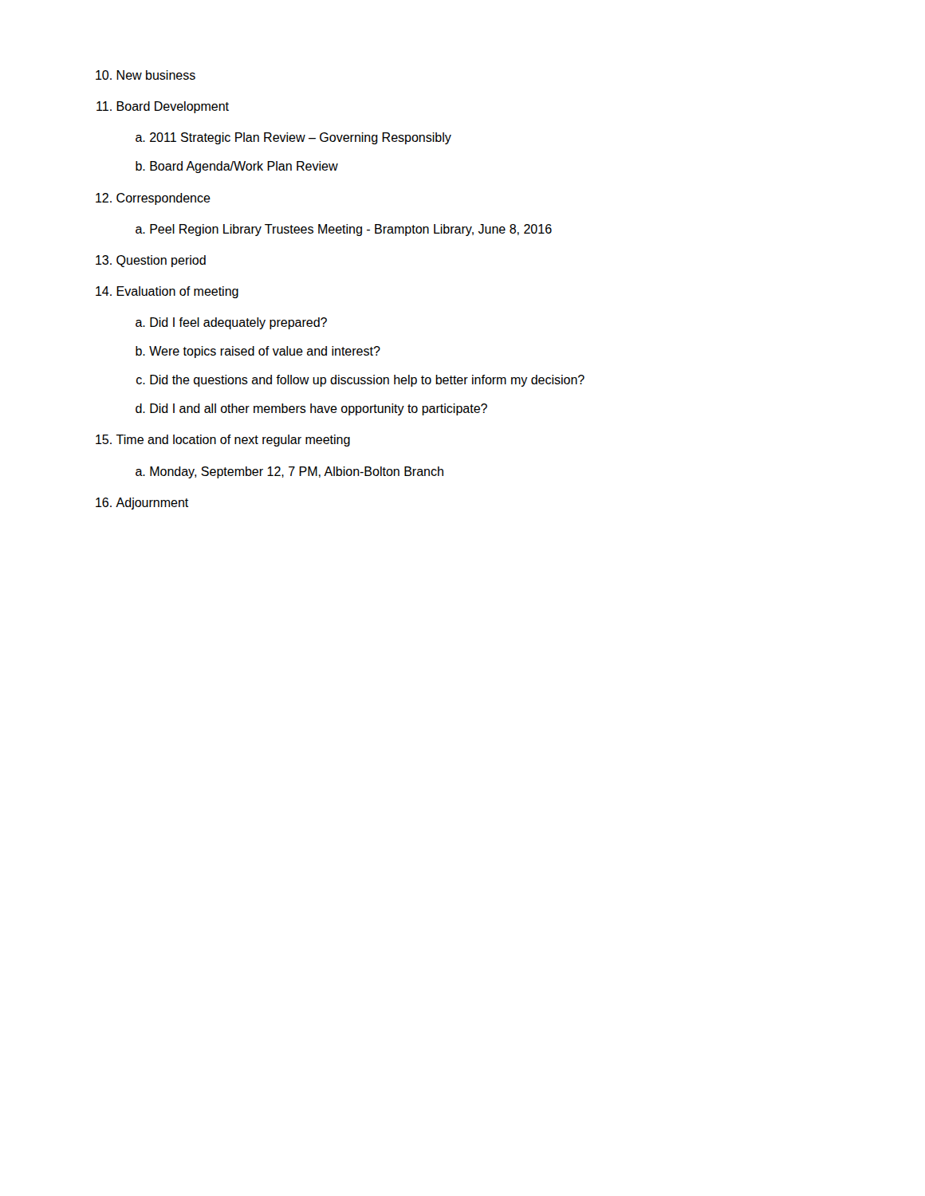New business
Board Development
2011 Strategic Plan Review – Governing Responsibly
Board Agenda/Work Plan Review
Correspondence
Peel Region Library Trustees Meeting - Brampton Library, June 8, 2016
Question period
Evaluation of meeting
Did I feel adequately prepared?
Were topics raised of value and interest?
Did the questions and follow up discussion help to better inform my decision?
Did I and all other members have opportunity to participate?
Time and location of next regular meeting
Monday, September 12, 7 PM, Albion-Bolton Branch
Adjournment